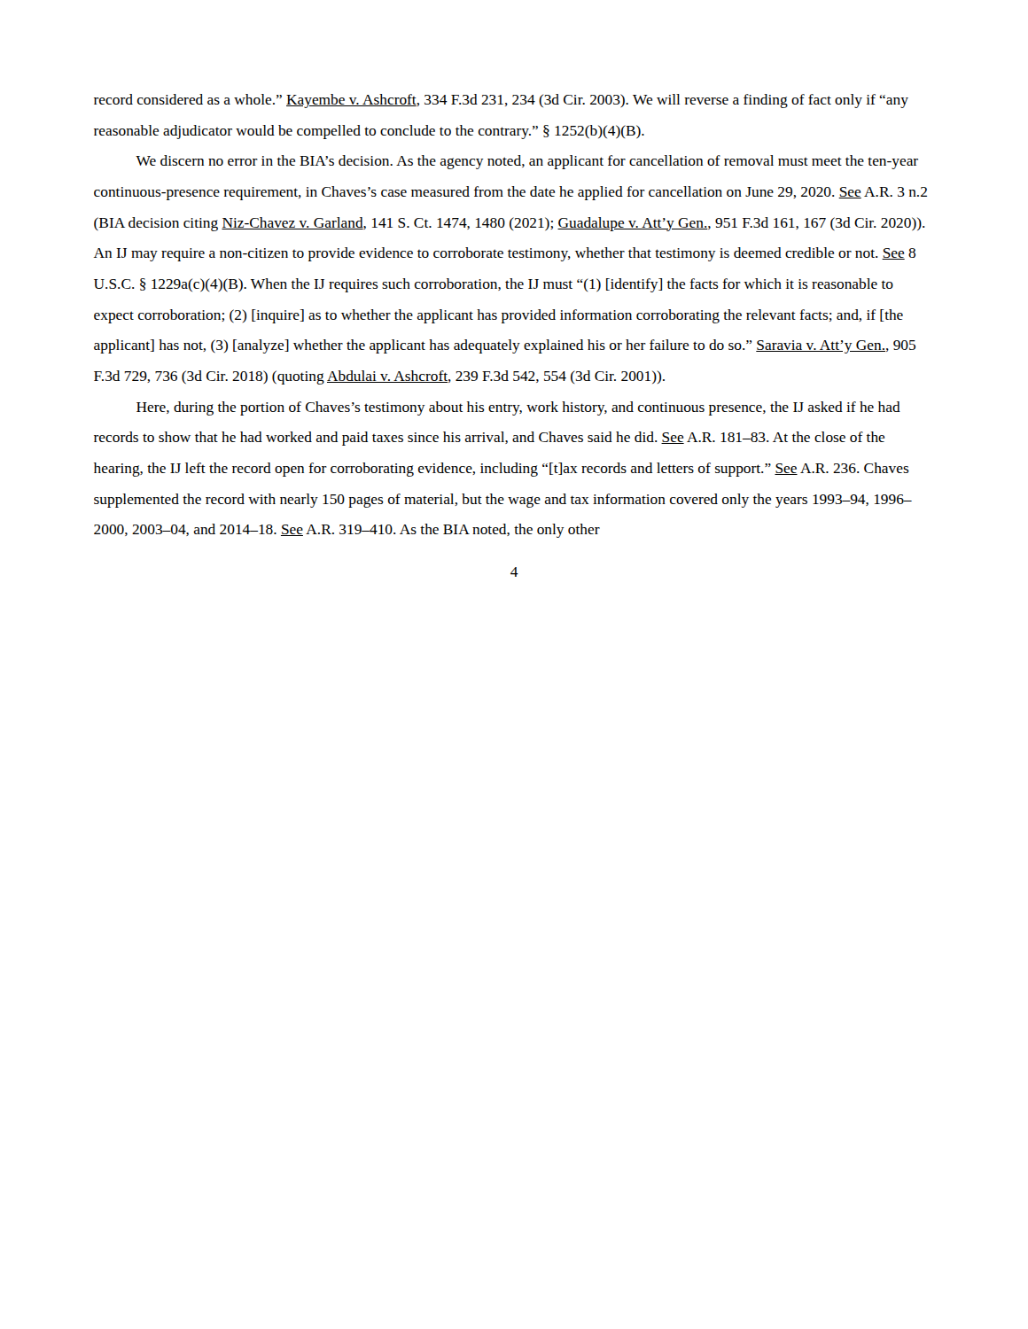record considered as a whole.” Kayembe v. Ashcroft, 334 F.3d 231, 234 (3d Cir. 2003). We will reverse a finding of fact only if “any reasonable adjudicator would be compelled to conclude to the contrary.” § 1252(b)(4)(B).
We discern no error in the BIA’s decision. As the agency noted, an applicant for cancellation of removal must meet the ten-year continuous-presence requirement, in Chaves’s case measured from the date he applied for cancellation on June 29, 2020. See A.R. 3 n.2 (BIA decision citing Niz-Chavez v. Garland, 141 S. Ct. 1474, 1480 (2021); Guadalupe v. Att’y Gen., 951 F.3d 161, 167 (3d Cir. 2020)). An IJ may require a non-citizen to provide evidence to corroborate testimony, whether that testimony is deemed credible or not. See 8 U.S.C. § 1229a(c)(4)(B). When the IJ requires such corroboration, the IJ must “(1) [identify] the facts for which it is reasonable to expect corroboration; (2) [inquire] as to whether the applicant has provided information corroborating the relevant facts; and, if [the applicant] has not, (3) [analyze] whether the applicant has adequately explained his or her failure to do so.” Saravia v. Att’y Gen., 905 F.3d 729, 736 (3d Cir. 2018) (quoting Abdulai v. Ashcroft, 239 F.3d 542, 554 (3d Cir. 2001)).
Here, during the portion of Chaves’s testimony about his entry, work history, and continuous presence, the IJ asked if he had records to show that he had worked and paid taxes since his arrival, and Chaves said he did. See A.R. 181–83. At the close of the hearing, the IJ left the record open for corroborating evidence, including “[t]ax records and letters of support.” See A.R. 236. Chaves supplemented the record with nearly 150 pages of material, but the wage and tax information covered only the years 1993–94, 1996–2000, 2003–04, and 2014–18. See A.R. 319–410. As the BIA noted, the only other
4